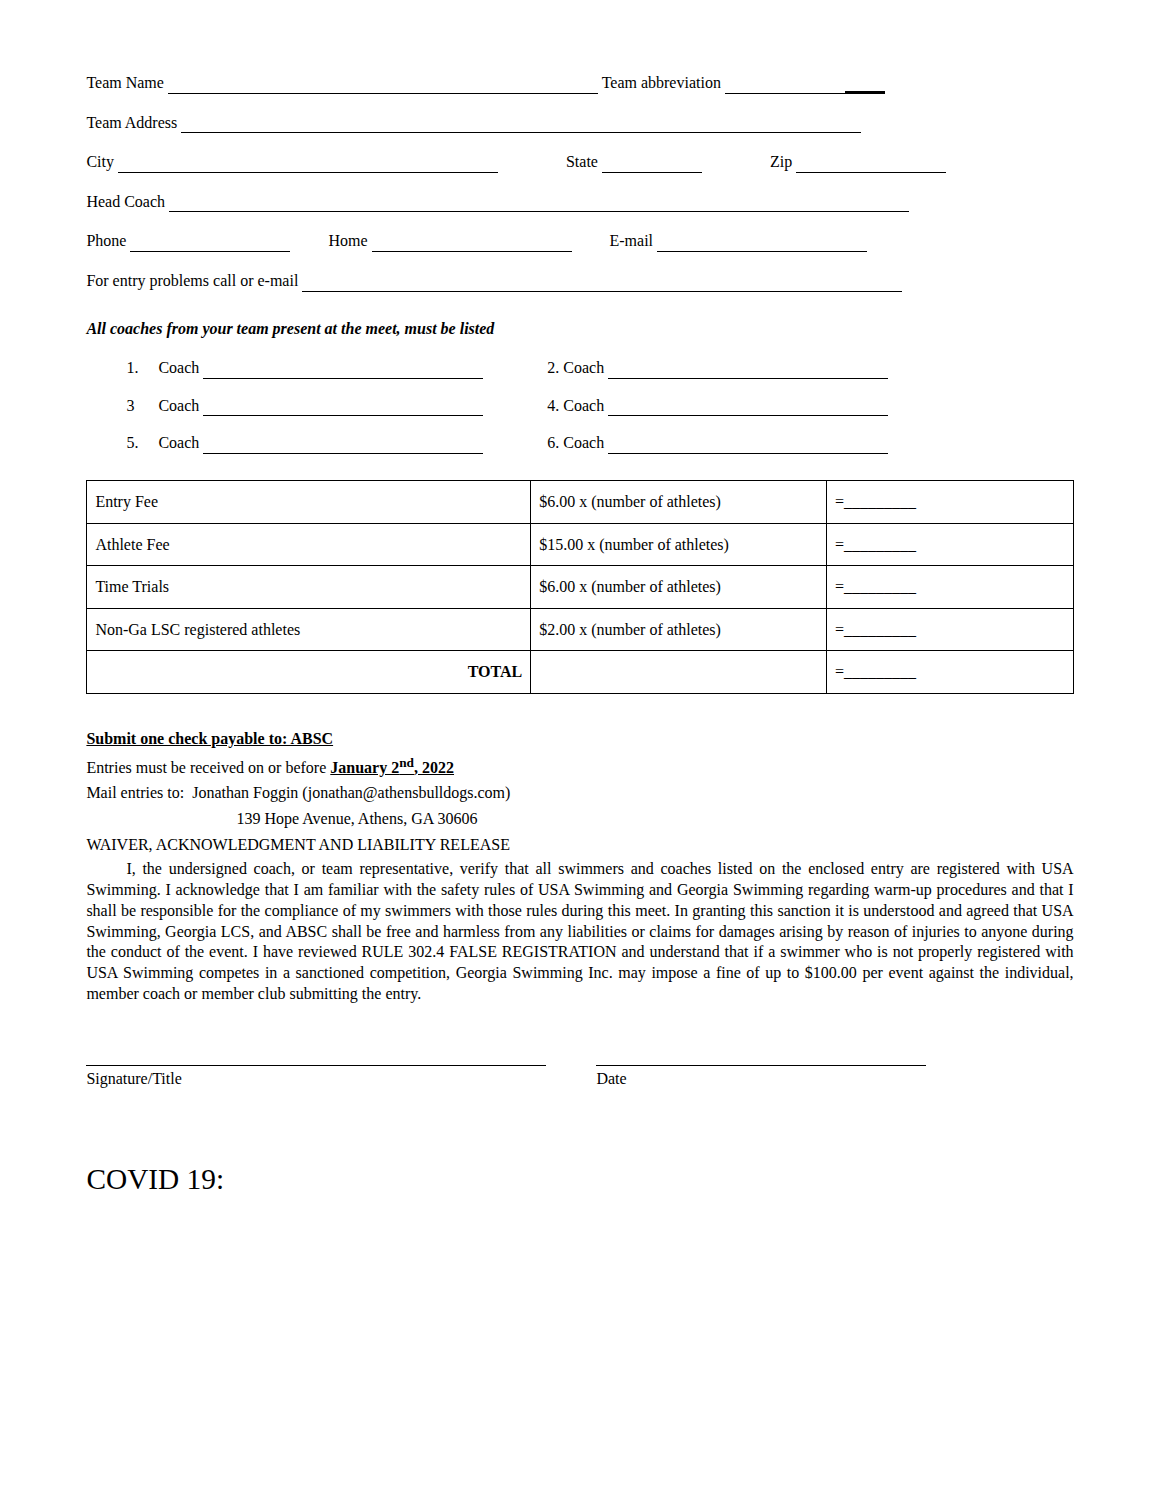Team Name Team abbreviation
Team Address
City State Zip
Head Coach
Phone Home E-mail
For entry problems call or e-mail
All coaches from your team present at the meet, must be listed
1. Coach 2. Coach
3 Coach 4. Coach
5. Coach 6. Coach
| Entry Fee | $6.00 x (number of athletes) | =_________ |
| Athlete Fee | $15.00 x (number of athletes) | =_________ |
| Time Trials | $6.00 x (number of athletes) | =_________ |
| Non-Ga LSC registered athletes | $2.00 x (number of athletes) | =_________ |
| TOTAL | | =_________ |
Submit one check payable to: ABSC
Entries must be received on or before January 2nd, 2022
Mail entries to: Jonathan Foggin (jonathan@athensbulldogs.com)
139 Hope Avenue, Athens, GA 30606
WAIVER, ACKNOWLEDGMENT AND LIABILITY RELEASE
I, the undersigned coach, or team representative, verify that all swimmers and coaches listed on the enclosed entry are registered with USA Swimming. I acknowledge that I am familiar with the safety rules of USA Swimming and Georgia Swimming regarding warm-up procedures and that I shall be responsible for the compliance of my swimmers with those rules during this meet. In granting this sanction it is understood and agreed that USA Swimming, Georgia LCS, and ABSC shall be free and harmless from any liabilities or claims for damages arising by reason of injuries to anyone during the conduct of the event. I have reviewed RULE 302.4 FALSE REGISTRATION and understand that if a swimmer who is not properly registered with USA Swimming competes in a sanctioned competition, Georgia Swimming Inc. may impose a fine of up to $100.00 per event against the individual, member coach or member club submitting the entry.
Signature/Title Date
COVID 19: